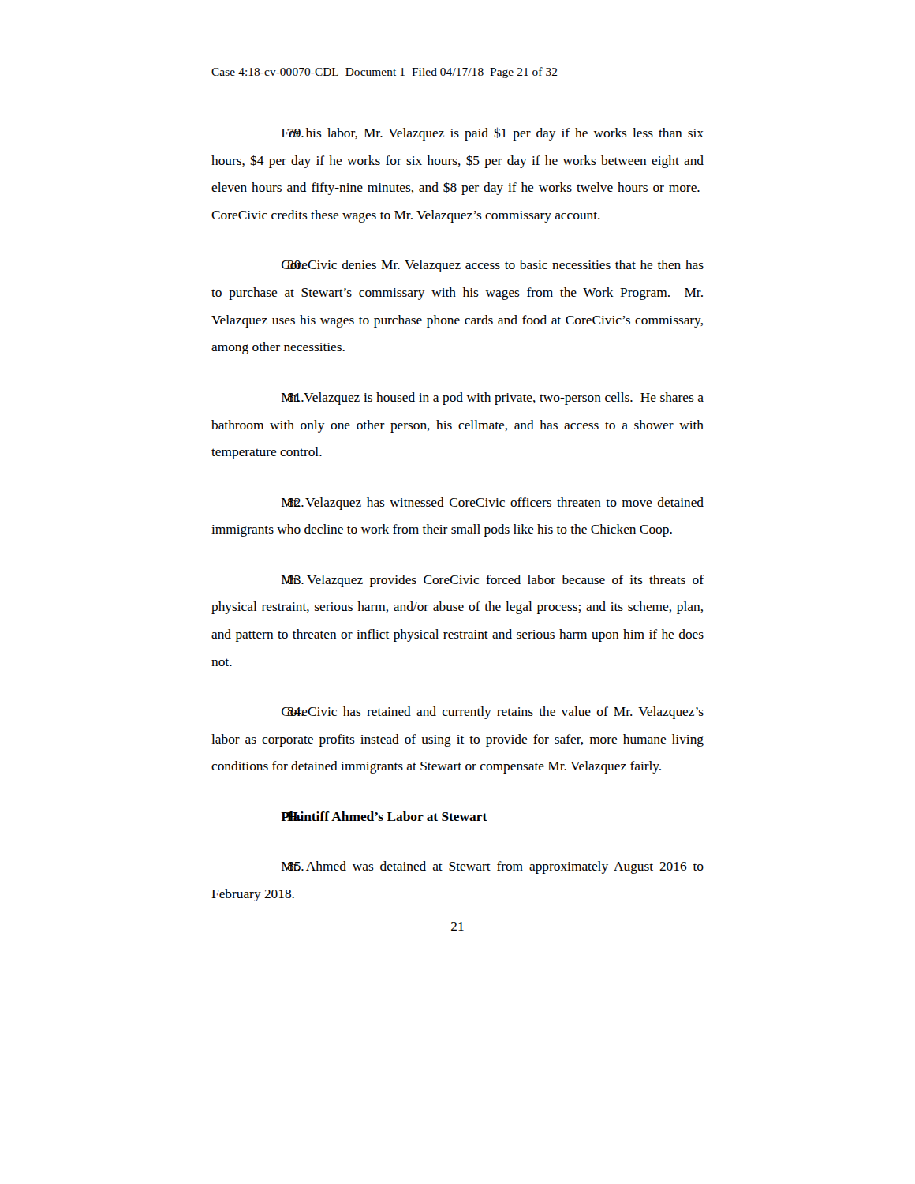Case 4:18-cv-00070-CDL Document 1 Filed 04/17/18 Page 21 of 32
79. For his labor, Mr. Velazquez is paid $1 per day if he works less than six hours, $4 per day if he works for six hours, $5 per day if he works between eight and eleven hours and fifty-nine minutes, and $8 per day if he works twelve hours or more. CoreCivic credits these wages to Mr. Velazquez’s commissary account.
80. CoreCivic denies Mr. Velazquez access to basic necessities that he then has to purchase at Stewart’s commissary with his wages from the Work Program. Mr. Velazquez uses his wages to purchase phone cards and food at CoreCivic’s commissary, among other necessities.
81. Mr. Velazquez is housed in a pod with private, two-person cells. He shares a bathroom with only one other person, his cellmate, and has access to a shower with temperature control.
82. Mr. Velazquez has witnessed CoreCivic officers threaten to move detained immigrants who decline to work from their small pods like his to the Chicken Coop.
83. Mr. Velazquez provides CoreCivic forced labor because of its threats of physical restraint, serious harm, and/or abuse of the legal process; and its scheme, plan, and pattern to threaten or inflict physical restraint and serious harm upon him if he does not.
84. CoreCivic has retained and currently retains the value of Mr. Velazquez’s labor as corporate profits instead of using it to provide for safer, more humane living conditions for detained immigrants at Stewart or compensate Mr. Velazquez fairly.
H. Plaintiff Ahmed’s Labor at Stewart
85. Mr. Ahmed was detained at Stewart from approximately August 2016 to February 2018.
21